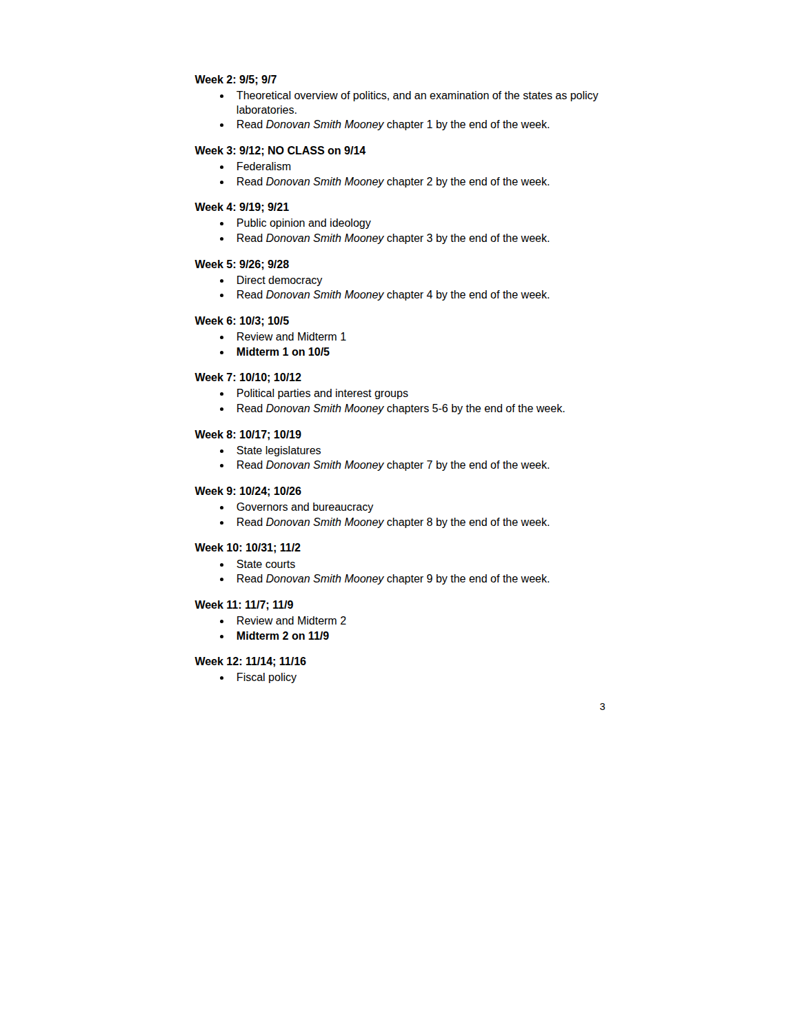Week 2: 9/5; 9/7
Theoretical overview of politics, and an examination of the states as policy laboratories.
Read Donovan Smith Mooney chapter 1 by the end of the week.
Week 3: 9/12; NO CLASS on 9/14
Federalism
Read Donovan Smith Mooney chapter 2 by the end of the week.
Week 4: 9/19; 9/21
Public opinion and ideology
Read Donovan Smith Mooney chapter 3 by the end of the week.
Week 5: 9/26; 9/28
Direct democracy
Read Donovan Smith Mooney chapter 4 by the end of the week.
Week 6: 10/3; 10/5
Review and Midterm 1
Midterm 1 on 10/5
Week 7: 10/10; 10/12
Political parties and interest groups
Read Donovan Smith Mooney chapters 5-6 by the end of the week.
Week 8: 10/17; 10/19
State legislatures
Read Donovan Smith Mooney chapter 7 by the end of the week.
Week 9: 10/24; 10/26
Governors and bureaucracy
Read Donovan Smith Mooney chapter 8 by the end of the week.
Week 10: 10/31; 11/2
State courts
Read Donovan Smith Mooney chapter 9 by the end of the week.
Week 11: 11/7; 11/9
Review and Midterm 2
Midterm 2 on 11/9
Week 12: 11/14; 11/16
Fiscal policy
3